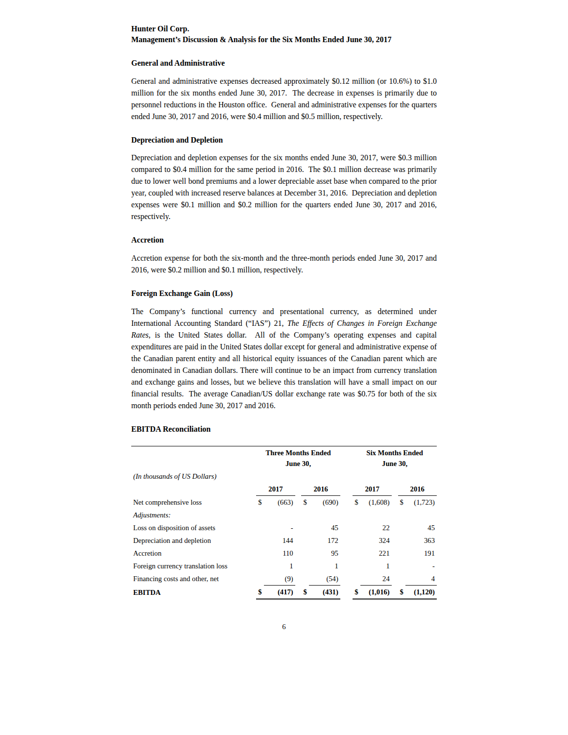Hunter Oil Corp.
Management’s Discussion & Analysis for the Six Months Ended June 30, 2017
General and Administrative
General and administrative expenses decreased approximately $0.12 million (or 10.6%) to $1.0 million for the six months ended June 30, 2017. The decrease in expenses is primarily due to personnel reductions in the Houston office. General and administrative expenses for the quarters ended June 30, 2017 and 2016, were $0.4 million and $0.5 million, respectively.
Depreciation and Depletion
Depreciation and depletion expenses for the six months ended June 30, 2017, were $0.3 million compared to $0.4 million for the same period in 2016. The $0.1 million decrease was primarily due to lower well bond premiums and a lower depreciable asset base when compared to the prior year, coupled with increased reserve balances at December 31, 2016. Depreciation and depletion expenses were $0.1 million and $0.2 million for the quarters ended June 30, 2017 and 2016, respectively.
Accretion
Accretion expense for both the six-month and the three-month periods ended June 30, 2017 and 2016, were $0.2 million and $0.1 million, respectively.
Foreign Exchange Gain (Loss)
The Company’s functional currency and presentational currency, as determined under International Accounting Standard (“IAS”) 21, The Effects of Changes in Foreign Exchange Rates, is the United States dollar. All of the Company’s operating expenses and capital expenditures are paid in the United States dollar except for general and administrative expense of the Canadian parent entity and all historical equity issuances of the Canadian parent which are denominated in Canadian dollars. There will continue to be an impact from currency translation and exchange gains and losses, but we believe this translation will have a small impact on our financial results. The average Canadian/US dollar exchange rate was $0.75 for both of the six month periods ended June 30, 2017 and 2016.
EBITDA Reconciliation
| | Three Months Ended June 30, | | Six Months Ended June 30, |
| (In thousands of US Dollars) | | | |
| | 2017 | | 2016 | | 2017 | | 2016 |
| Net comprehensive loss | $ | (663) | | $ | (690) | | $ | (1,608) | | $ | (1,723) |
| Adjustments: | |
| Loss on disposition of assets | | - | | | 45 | | | 22 | | | 45 |
| Depreciation and depletion | | 144 | | | 172 | | | 324 | | | 363 |
| Accretion | | 110 | | | 95 | | | 221 | | | 191 |
| Foreign currency translation loss | | 1 | | | 1 | | | 1 | | | - |
| Financing costs and other, net | | (9) | | | (54) | | | 24 | | | 4 |
| EBITDA | $ | (417) | | $ | (431) | | $ | (1,016) | | $ | (1,120) |
6